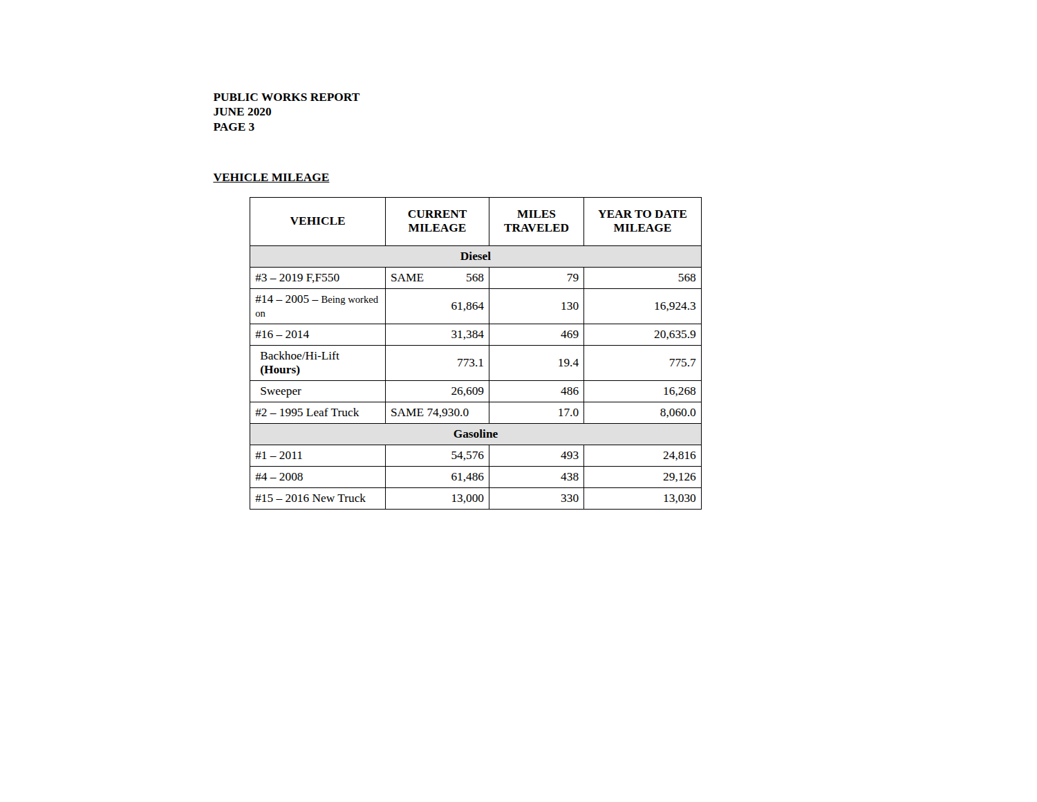PUBLIC WORKS REPORT
JUNE 2020
PAGE 3
VEHICLE MILEAGE
| VEHICLE | CURRENT MILEAGE | MILES TRAVELED | YEAR TO DATE MILEAGE |
| --- | --- | --- | --- |
| Diesel |
| #3 – 2019 F,F550 | SAME 568 | 79 | 568 |
| #14 – 2005 – Being worked on | 61,864 | 130 | 16,924.3 |
| #16 – 2014 | 31,384 | 469 | 20,635.9 |
| Backhoe/Hi-Lift (Hours) | 773.1 | 19.4 | 775.7 |
| Sweeper | 26,609 | 486 | 16,268 |
| #2 – 1995 Leaf Truck | SAME 74,930.0 | 17.0 | 8,060.0 |
| Gasoline |
| #1 – 2011 | 54,576 | 493 | 24,816 |
| #4 – 2008 | 61,486 | 438 | 29,126 |
| #15 – 2016 New Truck | 13,000 | 330 | 13,030 |